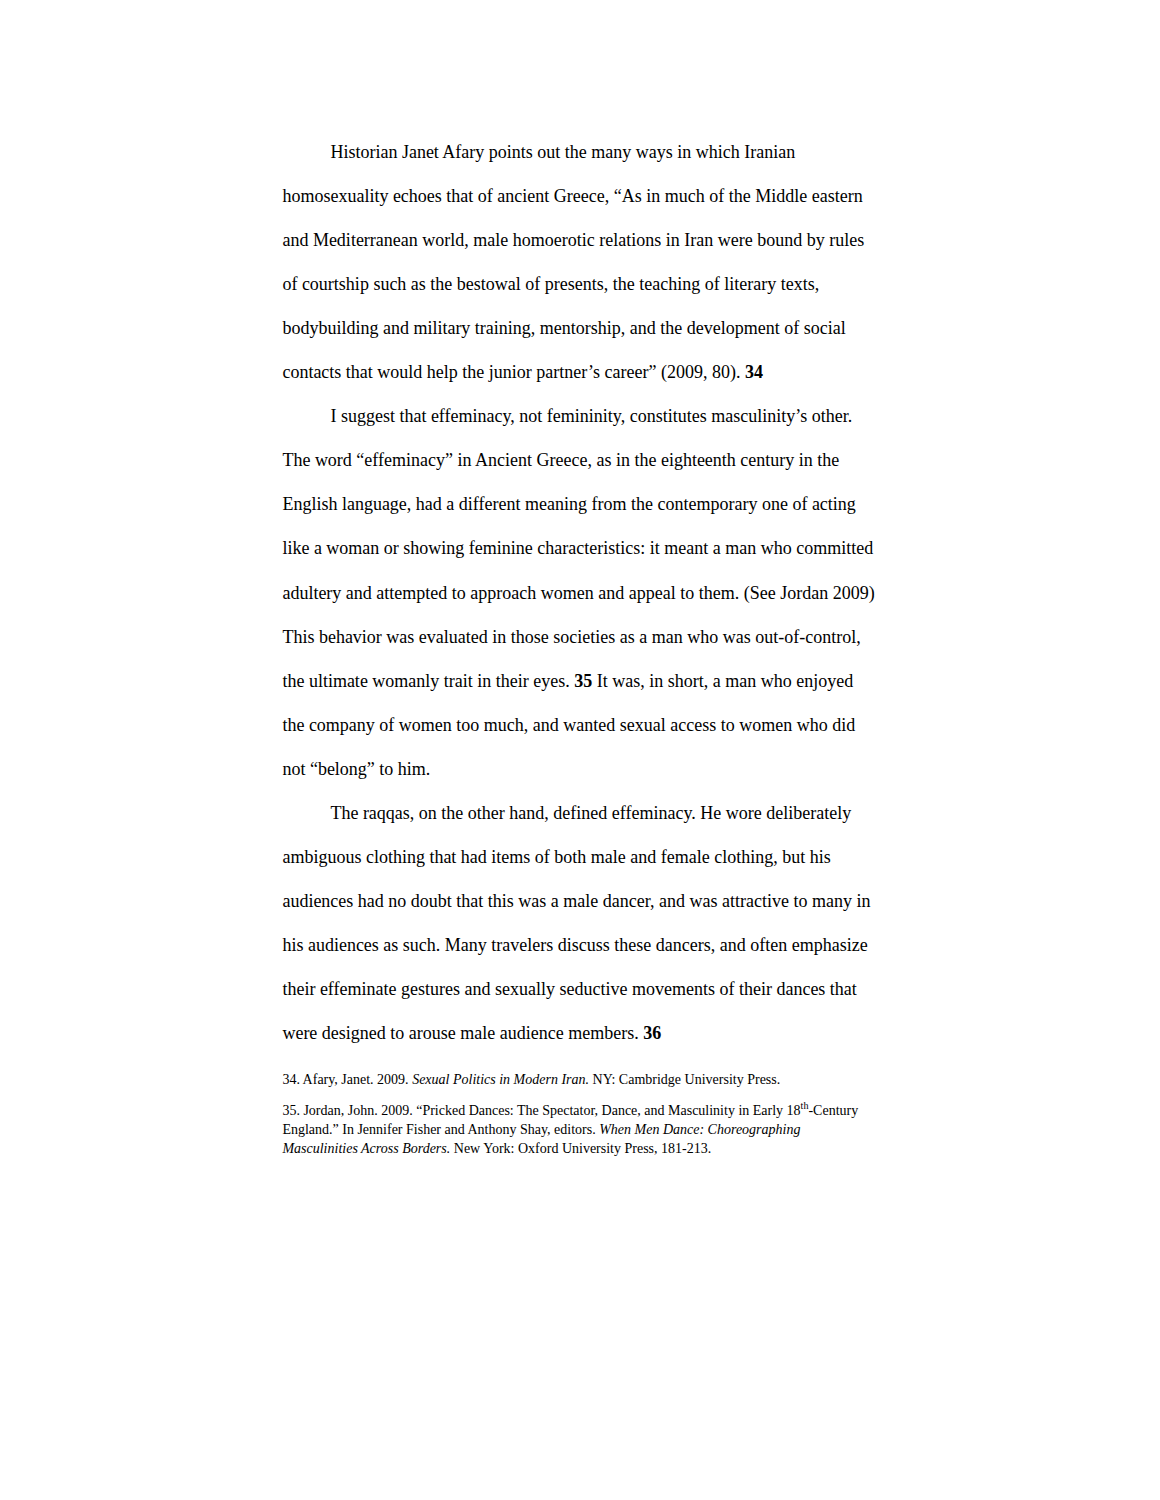Historian Janet Afary points out the many ways in which Iranian homosexuality echoes that of ancient Greece, “As in much of the Middle eastern and Mediterranean world, male homoerotic relations in Iran were bound by rules of courtship such as the bestowal of presents, the teaching of literary texts, bodybuilding and military training, mentorship, and the development of social contacts that would help the junior partner’s career” (2009, 80). 34
I suggest that effeminacy, not femininity, constitutes masculinity’s other. The word “effeminacy” in Ancient Greece, as in the eighteenth century in the English language, had a different meaning from the contemporary one of acting like a woman or showing feminine characteristics: it meant a man who committed adultery and attempted to approach women and appeal to them. (See Jordan 2009) This behavior was evaluated in those societies as a man who was out-of-control, the ultimate womanly trait in their eyes. 35 It was, in short, a man who enjoyed the company of women too much, and wanted sexual access to women who did not “belong” to him.
The raqqas, on the other hand, defined effeminacy. He wore deliberately ambiguous clothing that had items of both male and female clothing, but his audiences had no doubt that this was a male dancer, and was attractive to many in his audiences as such. Many travelers discuss these dancers, and often emphasize their effeminate gestures and sexually seductive movements of their dances that were designed to arouse male audience members. 36
34. Afary, Janet. 2009. Sexual Politics in Modern Iran. NY: Cambridge University Press.
35. Jordan, John. 2009. “Pricked Dances: The Spectator, Dance, and Masculinity in Early 18th-Century England.” In Jennifer Fisher and Anthony Shay, editors. When Men Dance: Choreographing Masculinities Across Borders. New York: Oxford University Press, 181-213.